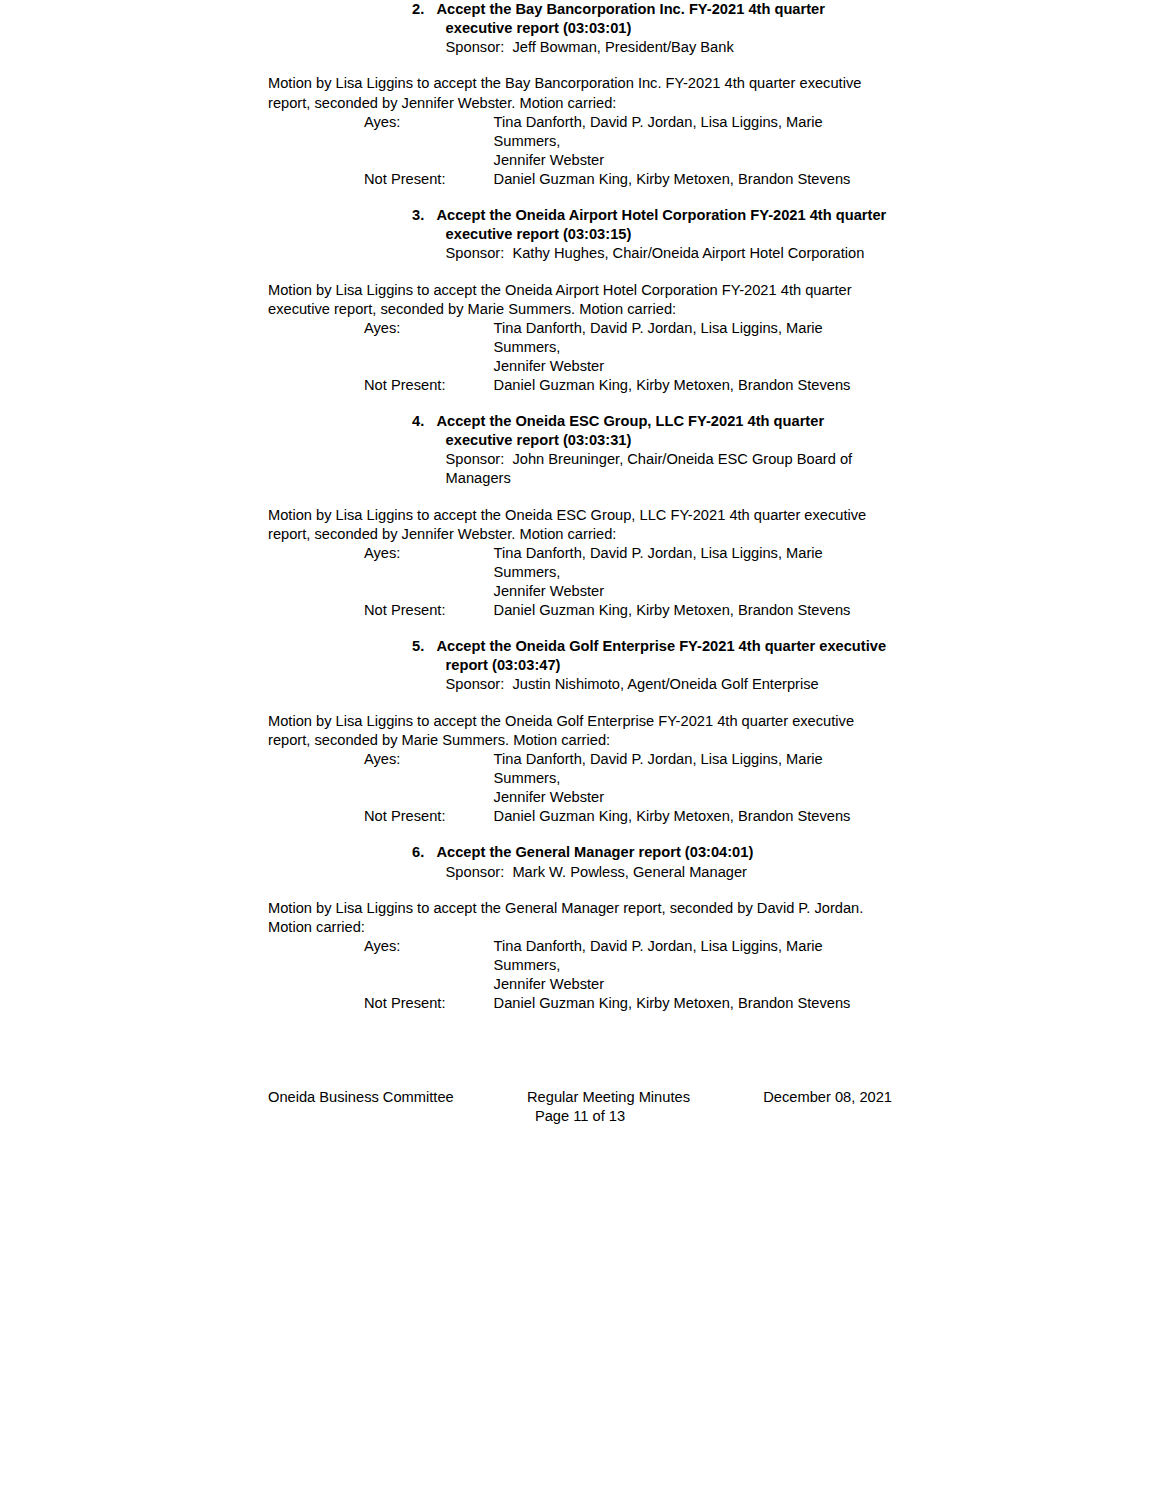2. Accept the Bay Bancorporation Inc. FY-2021 4th quarter executive report (03:03:01)
Sponsor: Jeff Bowman, President/Bay Bank
Motion by Lisa Liggins to accept the Bay Bancorporation Inc. FY-2021 4th quarter executive report, seconded by Jennifer Webster. Motion carried:
| Ayes: | Tina Danforth, David P. Jordan, Lisa Liggins, Marie Summers, Jennifer Webster |
| Not Present: | Daniel Guzman King, Kirby Metoxen, Brandon Stevens |
3. Accept the Oneida Airport Hotel Corporation FY-2021 4th quarter executive report (03:03:15)
Sponsor: Kathy Hughes, Chair/Oneida Airport Hotel Corporation
Motion by Lisa Liggins to accept the Oneida Airport Hotel Corporation FY-2021 4th quarter executive report, seconded by Marie Summers. Motion carried:
| Ayes: | Tina Danforth, David P. Jordan, Lisa Liggins, Marie Summers, Jennifer Webster |
| Not Present: | Daniel Guzman King, Kirby Metoxen, Brandon Stevens |
4. Accept the Oneida ESC Group, LLC FY-2021 4th quarter executive report (03:03:31)
Sponsor: John Breuninger, Chair/Oneida ESC Group Board of Managers
Motion by Lisa Liggins to accept the Oneida ESC Group, LLC FY-2021 4th quarter executive report, seconded by Jennifer Webster. Motion carried:
| Ayes: | Tina Danforth, David P. Jordan, Lisa Liggins, Marie Summers, Jennifer Webster |
| Not Present: | Daniel Guzman King, Kirby Metoxen, Brandon Stevens |
5. Accept the Oneida Golf Enterprise FY-2021 4th quarter executive report (03:03:47)
Sponsor: Justin Nishimoto, Agent/Oneida Golf Enterprise
Motion by Lisa Liggins to accept the Oneida Golf Enterprise FY-2021 4th quarter executive report, seconded by Marie Summers. Motion carried:
| Ayes: | Tina Danforth, David P. Jordan, Lisa Liggins, Marie Summers, Jennifer Webster |
| Not Present: | Daniel Guzman King, Kirby Metoxen, Brandon Stevens |
6. Accept the General Manager report (03:04:01)
Sponsor: Mark W. Powless, General Manager
Motion by Lisa Liggins to accept the General Manager report, seconded by David P. Jordan. Motion carried:
| Ayes: | Tina Danforth, David P. Jordan, Lisa Liggins, Marie Summers, Jennifer Webster |
| Not Present: | Daniel Guzman King, Kirby Metoxen, Brandon Stevens |
Oneida Business Committee
Regular Meeting Minutes
December 08, 2021
Page 11 of 13